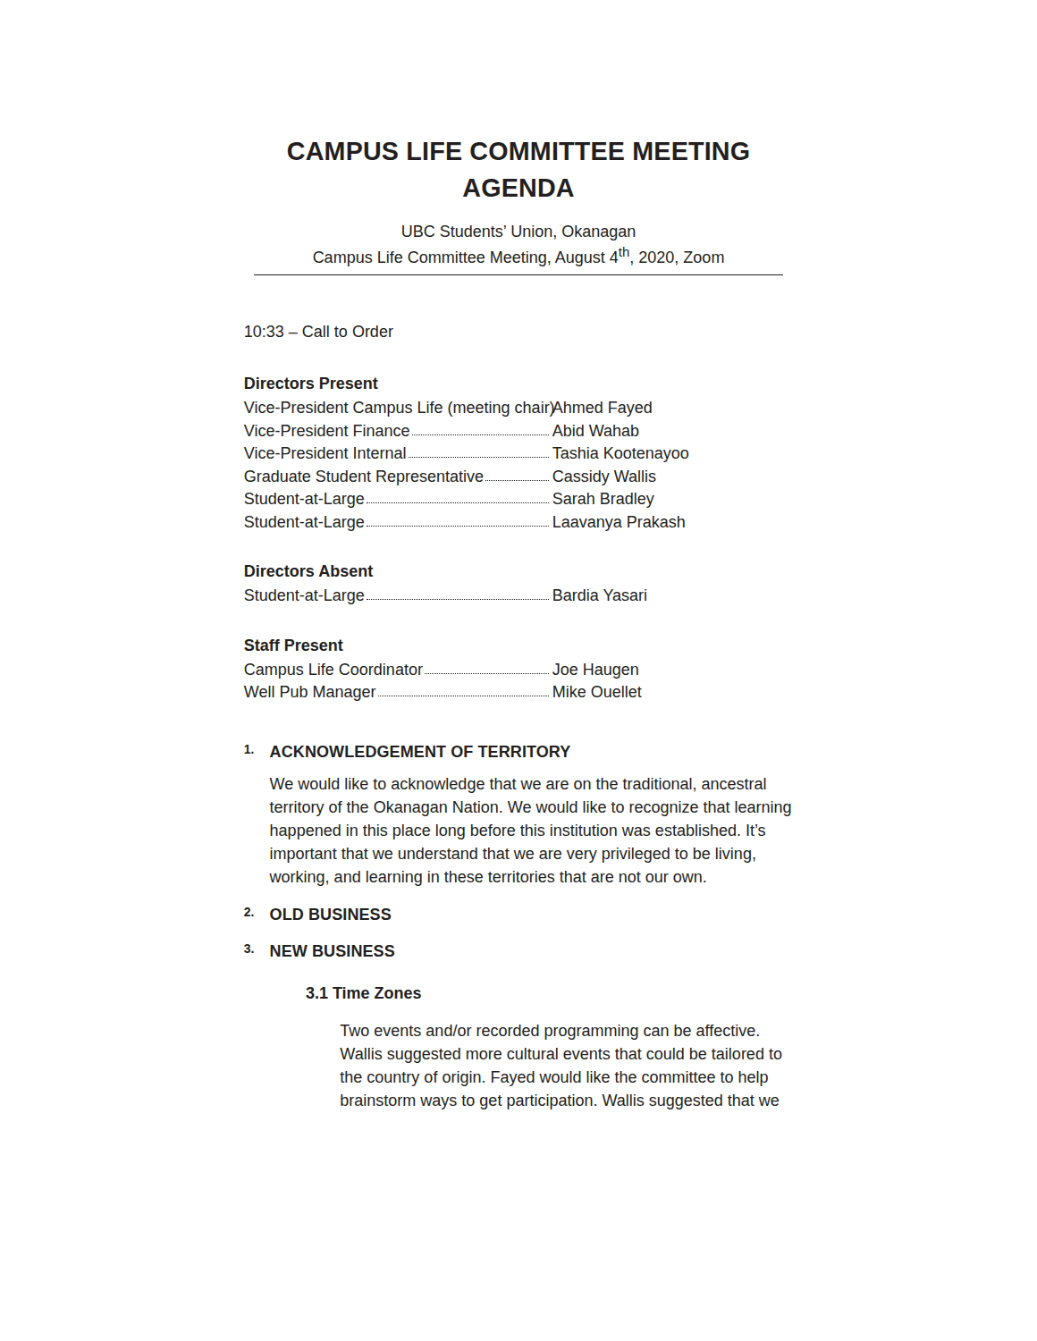CAMPUS LIFE COMMITTEE MEETING AGENDA
UBC Students’ Union, Okanagan
Campus Life Committee Meeting, August 4th, 2020, Zoom
10:33 – Call to Order
Directors Present
| Vice-President Campus Life (meeting chair) | Ahmed Fayed |
| Vice-President Finance | Abid Wahab |
| Vice-President Internal | Tashia Kootenayoo |
| Graduate Student Representative | Cassidy Wallis |
| Student-at-Large | Sarah Bradley |
| Student-at-Large | Laavanya Prakash |
Directors Absent
| Student-at-Large | Bardia Yasari |
Staff Present
| Campus Life Coordinator | Joe Haugen |
| Well Pub Manager | Mike Ouellet |
1. ACKNOWLEDGEMENT OF TERRITORY
We would like to acknowledge that we are on the traditional, ancestral territory of the Okanagan Nation. We would like to recognize that learning happened in this place long before this institution was established. It’s important that we understand that we are very privileged to be living, working, and learning in these territories that are not our own.
2. OLD BUSINESS
3. NEW BUSINESS
3.1 Time Zones
Two events and/or recorded programming can be affective. Wallis suggested more cultural events that could be tailored to the country of origin. Fayed would like the committee to help brainstorm ways to get participation. Wallis suggested that we